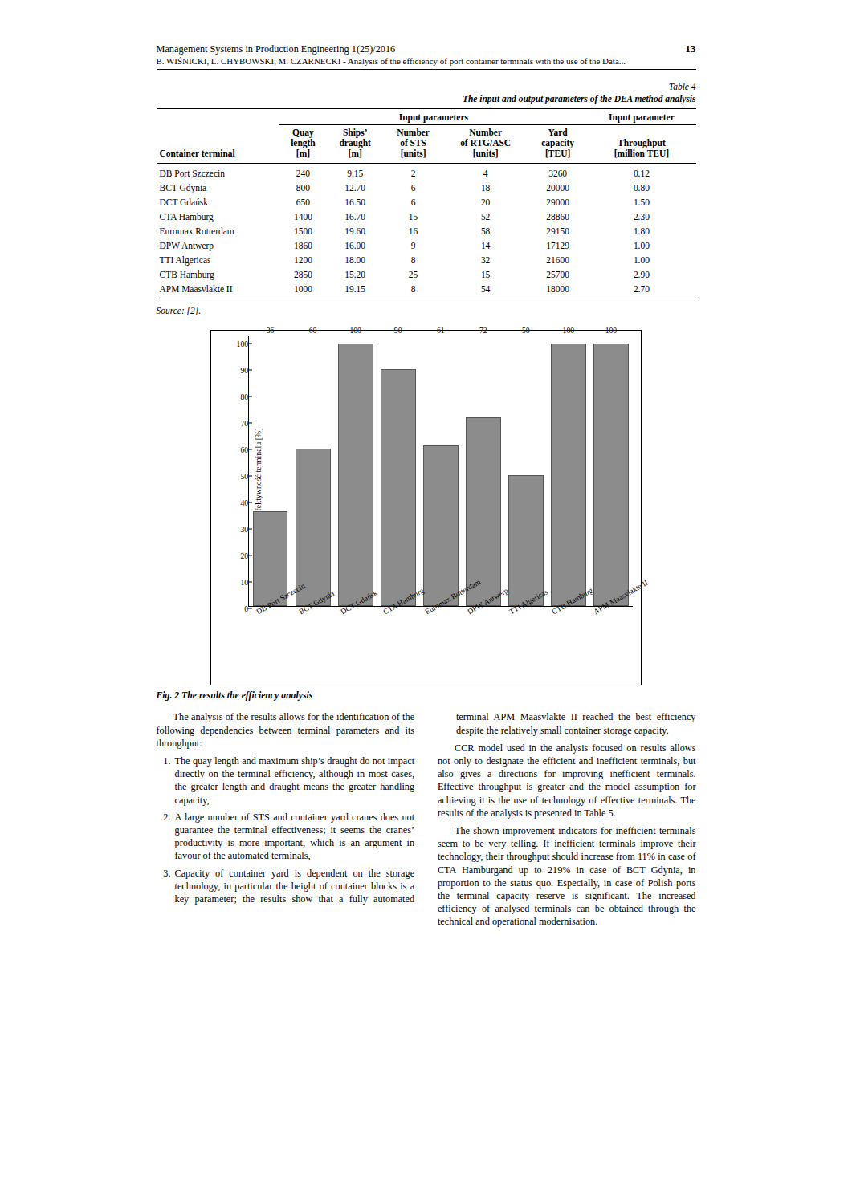Management Systems in Production Engineering 1(25)/2016 13
B. WIŚNICKI, L. CHYBOWSKI, M. CZARNECKI - Analysis of the efficiency of port container terminals with the use of the Data...
Table 4 The input and output parameters of the DEA method analysis
| | Input parameters | Input parameter |
| --- | --- | --- |
| Container terminal | Quay length [m] | Ships’ draught [m] | Number of STS [units] | Number of RTG/ASC [units] | Yard capacity [TEU] | Throughput [million TEU] |
| DB Port Szczecin | 240 | 9.15 | 2 | 4 | 3260 | 0.12 |
| BCT Gdynia | 800 | 12.70 | 6 | 18 | 20000 | 0.80 |
| DCT Gdańsk | 650 | 16.50 | 6 | 20 | 29000 | 1.50 |
| CTA Hamburg | 1400 | 16.70 | 15 | 52 | 28860 | 2.30 |
| Euromax Rotterdam | 1500 | 19.60 | 16 | 58 | 29150 | 1.80 |
| DPW Antwerp | 1860 | 16.00 | 9 | 14 | 17129 | 1.00 |
| TTI Algericas | 1200 | 18.00 | 8 | 32 | 21600 | 1.00 |
| CTB Hamburg | 2850 | 15.20 | 25 | 15 | 25700 | 2.90 |
| APM Maasvlakte II | 1000 | 19.15 | 8 | 54 | 18000 | 2.70 |
Source: [2].
Efektywność terminalu [%]
100
90
80
70
60
50
40
30
20
10
0
36
60
100
90
61
72
50
100
100
DB Port Szczecin BCT Gdynia DCT Gdańsk CTA Hamburg Euromax Rotterdam DPW Antwerp TTI Algericas CTB Hamburg APM Maasvlakte II
Fig. 2 The results the efficiency analysis
The analysis of the results allows for the identification of the following dependencies between terminal parameters and its throughput:
The quay length and maximum ship’s draught do not impact directly on the terminal efficiency, although in most cases, the greater length and draught means the greater handling capacity,
A large number of STS and container yard cranes does not guarantee the terminal effectiveness; it seems the cranes’ productivity is more important, which is an argument in favour of the automated terminals,
Capacity of container yard is dependent on the storage technology, in particular the height of container blocks is a key parameter; the results show that a fully automated terminal APM Maasvlakte II reached the best efficiency despite the relatively small container storage capacity.
CCR model used in the analysis focused on results allows not only to designate the efficient and inefficient terminals, but also gives a directions for improving inefficient terminals. Effective throughput is greater and the model assumption for achieving it is the use of technology of effective terminals. The results of the analysis is presented in Table 5.
The shown improvement indicators for inefficient terminals seem to be very telling. If inefficient terminals improve their technology, their throughput should increase from 11% in case of CTA Hamburgand up to 219% in case of BCT Gdynia, in proportion to the status quo. Especially, in case of Polish ports the terminal capacity reserve is significant. The increased efficiency of analysed terminals can be obtained through the technical and operational modernisation.